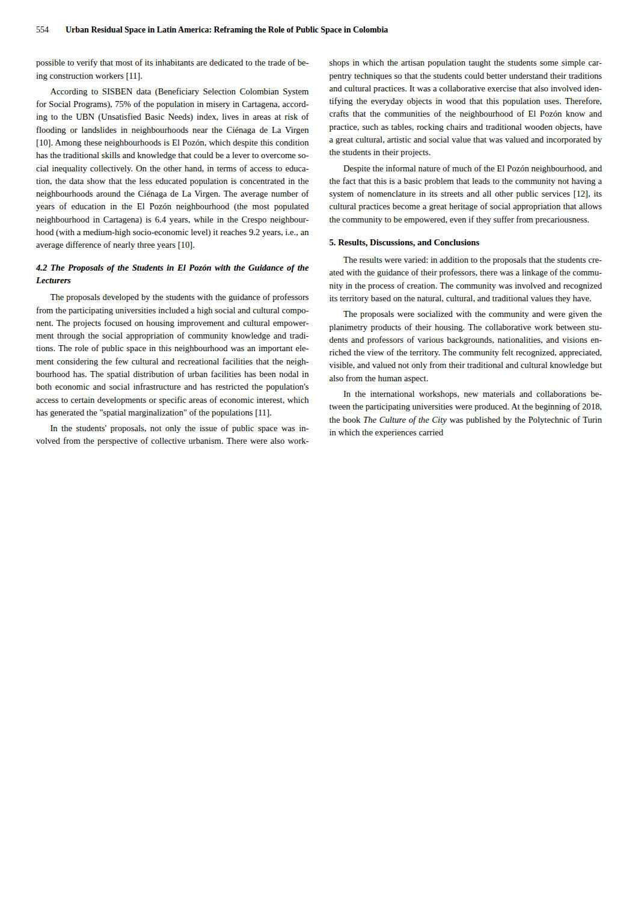554 Urban Residual Space in Latin America: Reframing the Role of Public Space in Colombia
possible to verify that most of its inhabitants are dedicated to the trade of being construction workers [11].
According to SISBEN data (Beneficiary Selection Colombian System for Social Programs), 75% of the population in misery in Cartagena, according to the UBN (Unsatisfied Basic Needs) index, lives in areas at risk of flooding or landslides in neighbourhoods near the Ciénaga de La Virgen [10]. Among these neighbourhoods is El Pozón, which despite this condition has the traditional skills and knowledge that could be a lever to overcome social inequality collectively. On the other hand, in terms of access to education, the data show that the less educated population is concentrated in the neighbourhoods around the Ciénaga de La Virgen. The average number of years of education in the El Pozón neighbourhood (the most populated neighbourhood in Cartagena) is 6.4 years, while in the Crespo neighbourhood (with a medium-high socio-economic level) it reaches 9.2 years, i.e., an average difference of nearly three years [10].
4.2 The Proposals of the Students in El Pozón with the Guidance of the Lecturers
The proposals developed by the students with the guidance of professors from the participating universities included a high social and cultural component. The projects focused on housing improvement and cultural empowerment through the social appropriation of community knowledge and traditions. The role of public space in this neighbourhood was an important element considering the few cultural and recreational facilities that the neighbourhood has. The spatial distribution of urban facilities has been nodal in both economic and social infrastructure and has restricted the population's access to certain developments or specific areas of economic interest, which has generated the "spatial marginalization" of the populations [11].
In the students' proposals, not only the issue of public space was involved from the perspective of collective urbanism. There were also workshops in which the artisan population taught the students some simple carpentry techniques so that the students could better understand their traditions and cultural practices. It was a collaborative exercise that also involved identifying the everyday objects in wood that this population uses. Therefore, crafts that the communities of the neighbourhood of El Pozón know and practice, such as tables, rocking chairs and traditional wooden objects, have a great cultural, artistic and social value that was valued and incorporated by the students in their projects.
Despite the informal nature of much of the El Pozón neighbourhood, and the fact that this is a basic problem that leads to the community not having a system of nomenclature in its streets and all other public services [12], its cultural practices become a great heritage of social appropriation that allows the community to be empowered, even if they suffer from precariousness.
5. Results, Discussions, and Conclusions
The results were varied: in addition to the proposals that the students created with the guidance of their professors, there was a linkage of the community in the process of creation. The community was involved and recognized its territory based on the natural, cultural, and traditional values they have.
The proposals were socialized with the community and were given the planimetry products of their housing. The collaborative work between students and professors of various backgrounds, nationalities, and visions enriched the view of the territory. The community felt recognized, appreciated, visible, and valued not only from their traditional and cultural knowledge but also from the human aspect.
In the international workshops, new materials and collaborations between the participating universities were produced. At the beginning of 2018, the book The Culture of the City was published by the Polytechnic of Turin in which the experiences carried